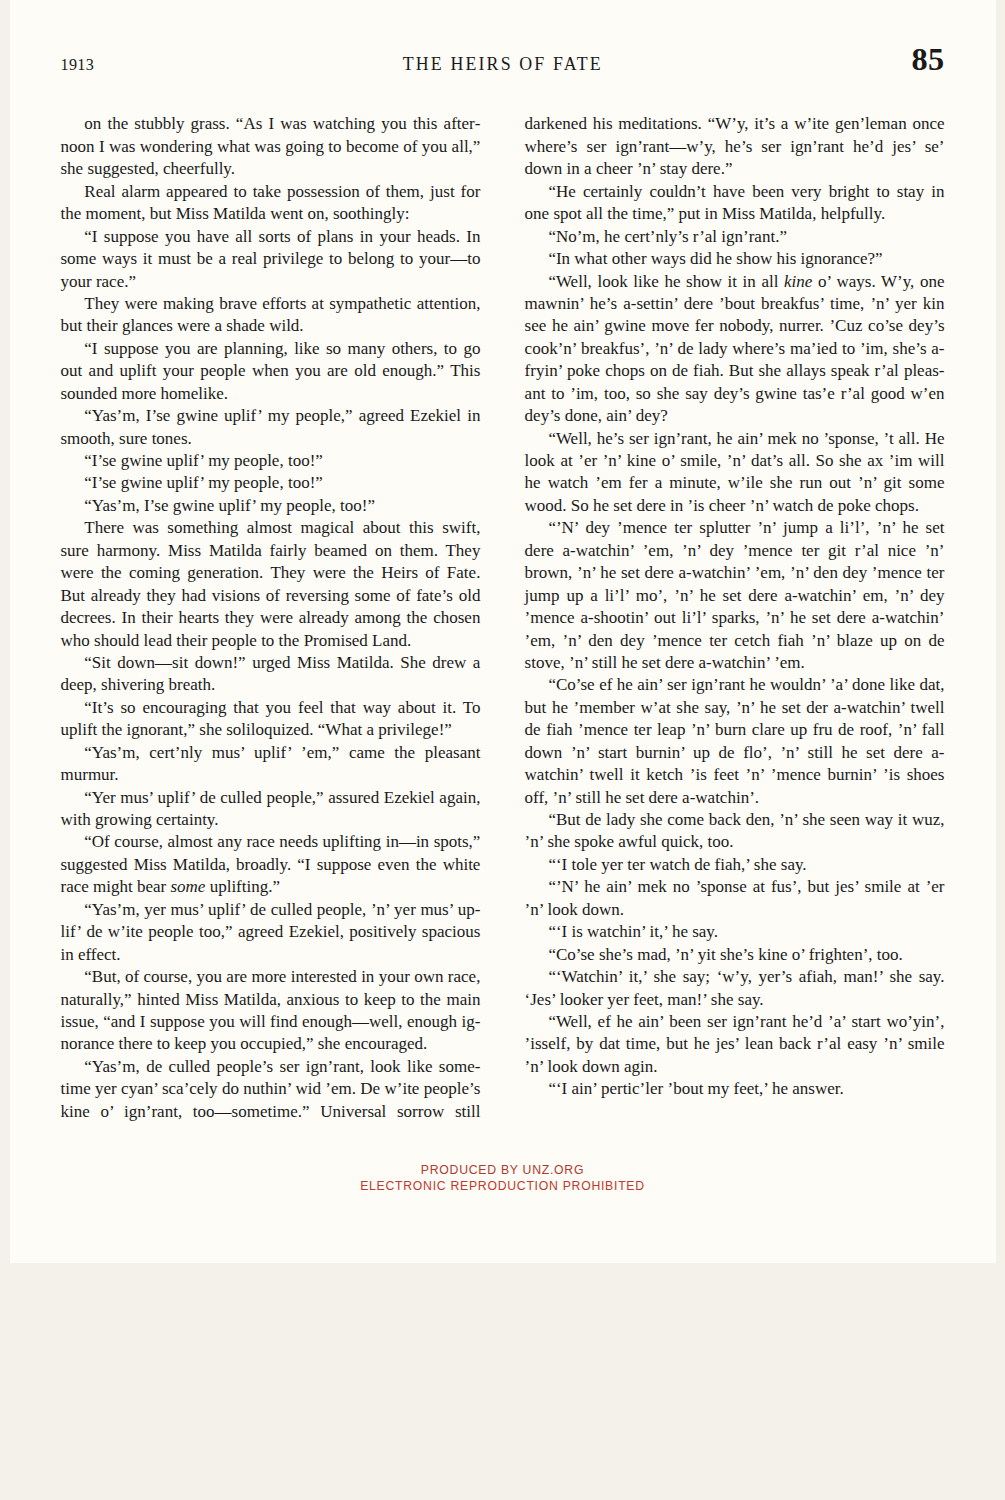1913 The Heirs of Fate 85
on the stubbly grass. “As I was watching you this afternoon I was wondering what was going to become of you all,” she suggested, cheerfully.
Real alarm appeared to take possession of them, just for the moment, but Miss Matilda went on, soothingly:
“I suppose you have all sorts of plans in your heads. In some ways it must be a real privilege to belong to your—to your race.”
They were making brave efforts at sympathetic attention, but their glances were a shade wild.
“I suppose you are planning, like so many others, to go out and uplift your people when you are old enough.” This sounded more homelike.
“Yas’m, I’se gwine uplif’ my people,” agreed Ezekiel in smooth, sure tones.
“I’se gwine uplif’ my people, too!”
“I’se gwine uplif’ my people, too!”
“Yas’m, I’se gwine uplif’ my people, too!”
There was something almost magical about this swift, sure harmony. Miss Matilda fairly beamed on them. They were the coming generation. They were the Heirs of Fate. But already they had visions of reversing some of fate’s old decrees. In their hearts they were already among the chosen who should lead their people to the Promised Land.
“Sit down—sit down!” urged Miss Matilda. She drew a deep, shivering breath.
“It’s so encouraging that you feel that way about it. To uplift the ignorant,” she soliloquized. “What a privilege!”
“Yas’m, cert’nly mus’ uplif’ ’em,” came the pleasant murmur.
“Yer mus’ uplif’ de culled people,” assured Ezekiel again, with growing certainty.
“Of course, almost any race needs uplifting in—in spots,” suggested Miss Matilda, broadly. “I suppose even the white race might bear some uplifting.”
“Yas’m, yer mus’ uplif’ de culled people, ’n’ yer mus’ uplif’ de w’ite people too,” agreed Ezekiel, positively spacious in effect.
“But, of course, you are more interested in your own race, naturally,” hinted Miss Matilda, anxious to keep to the main issue, “and I suppose you will find enough—well, enough ignorance there to keep you occupied,” she encouraged.
“Yas’m, de culled people’s ser ign’rant, look like sometime yer cyan’ sca’cely do nuthin’ wid ’em. De w’ite people’s kine o’ ign’rant, too—sometime.” Universal sorrow still darkened his meditations. “W’y, it’s a w’ite gen’leman once where’s ser ign’rant—w’y, he’s ser ign’rant he’d jes’ se’ down in a cheer ’n’ stay dere.”
“He certainly couldn’t have been very bright to stay in one spot all the time,” put in Miss Matilda, helpfully.
“No’m, he cert’nly’s r’al ign’rant.”
“In what other ways did he show his ignorance?”
“Well, look like he show it in all kine o’ ways. W’y, one mawnin’ he’s a-settin’ dere ’bout breakfus’ time, ’n’ yer kin see he ain’ gwine move fer nobody, nurrer. ’Cuz co’se dey’s cook’n’ breakfus’, ’n’ de lady where’s ma’ied to ’im, she’s a-fryin’ poke chops on de fiah. But she allays speak r’al pleasant to ’im, too, so she say dey’s gwine tas’e r’al good w’en dey’s done, ain’ dey?
“Well, he’s ser ign’rant, he ain’ mek no ’sponse, ’t all. He look at ’er ’n’ kine o’ smile, ’n’ dat’s all. So she ax ’im will he watch ’em fer a minute, w’ile she run out ’n’ git some wood. So he set dere in ’is cheer ’n’ watch de poke chops.
“’N’ dey ’mence ter splutter ’n’ jump a li’l’, ’n’ he set dere a-watchin’ ’em, ’n’ dey ’mence ter git r’al nice ’n’ brown, ’n’ he set dere a-watchin’ ’em, ’n’ den dey ’mence ter jump up a li’l’ mo’, ’n’ he set dere a-watchin’ em, ’n’ dey ’mence a-shootin’ out li’l’ sparks, ’n’ he set dere a-watchin’ ’em, ’n’ den dey ’mence ter cetch fiah ’n’ blaze up on de stove, ’n’ still he set dere a-watchin’ ’em.
“Co’se ef he ain’ ser ign’rant he wouldn’ ’a’ done like dat, but he ’member w’at she say, ’n’ he set der a-watchin’ twell de fiah ’mence ter leap ’n’ burn clare up fru de roof, ’n’ fall down ’n’ start burnin’ up de flo’, ’n’ still he set dere a-watchin’ twell it ketch ’is feet ’n’ ’mence burnin’ ’is shoes off, ’n’ still he set dere a-watchin’.
“But de lady she come back den, ’n’ she seen way it wuz, ’n’ she spoke awful quick, too.
“‘I tole yer ter watch de fiah,’ she say.
“’N’ he ain’ mek no ’sponse at fus’, but jes’ smile at ’er ’n’ look down.
“‘I is watchin’ it,’ he say.
“Co’se she’s mad, ’n’ yit she’s kine o’ frighten’, too.
“‘Watchin’ it,’ she say; ‘w’y, yer’s afiah, man!’ she say. ‘Jes’ looker yer feet, man!’ she say.
“Well, ef he ain’ been ser ign’rant he’d ’a’ start wo’yin’, ’isself, by dat time, but he jes’ lean back r’al easy ’n’ smile ’n’ look down agin.
“‘I ain’ pertic’ler ’bout my feet,’ he answer.
PRODUCED BY UNZ.ORG
ELECTRONIC REPRODUCTION PROHIBITED